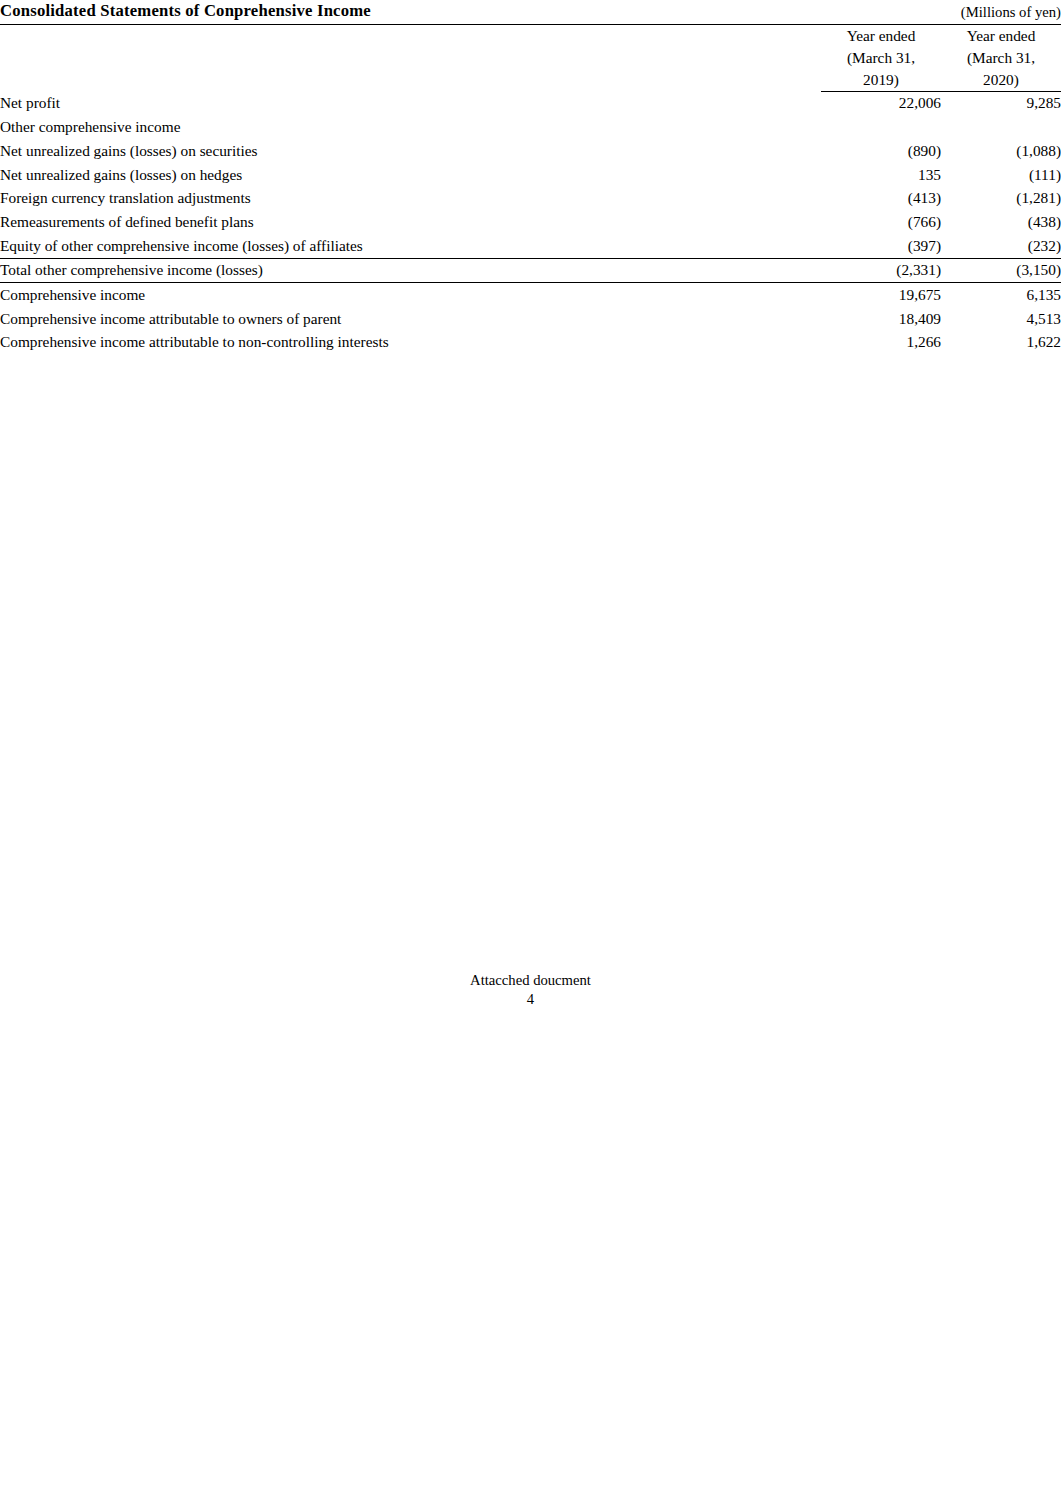Consolidated Statements of Conprehensive Income (Millions of yen)
| | Year ended | Year ended |
| | (March 31, | (March 31, |
| | 2019) | 2020) |
| Net profit | 22,006 | 9,285 |
| Other comprehensive income | | |
| Net unrealized gains (losses) on securities | (890) | (1,088) |
| Net unrealized gains (losses) on hedges | 135 | (111) |
| Foreign currency translation adjustments | (413) | (1,281) |
| Remeasurements of defined benefit plans | (766) | (438) |
| Equity of other comprehensive income (losses) of affiliates | (397) | (232) |
| Total other comprehensive income (losses) | (2,331) | (3,150) |
| Comprehensive income | 19,675 | 6,135 |
| Comprehensive income attributable to owners of parent | 18,409 | 4,513 |
| Comprehensive income attributable to non-controlling interests | 1,266 | 1,622 |
Attacched doucment
4